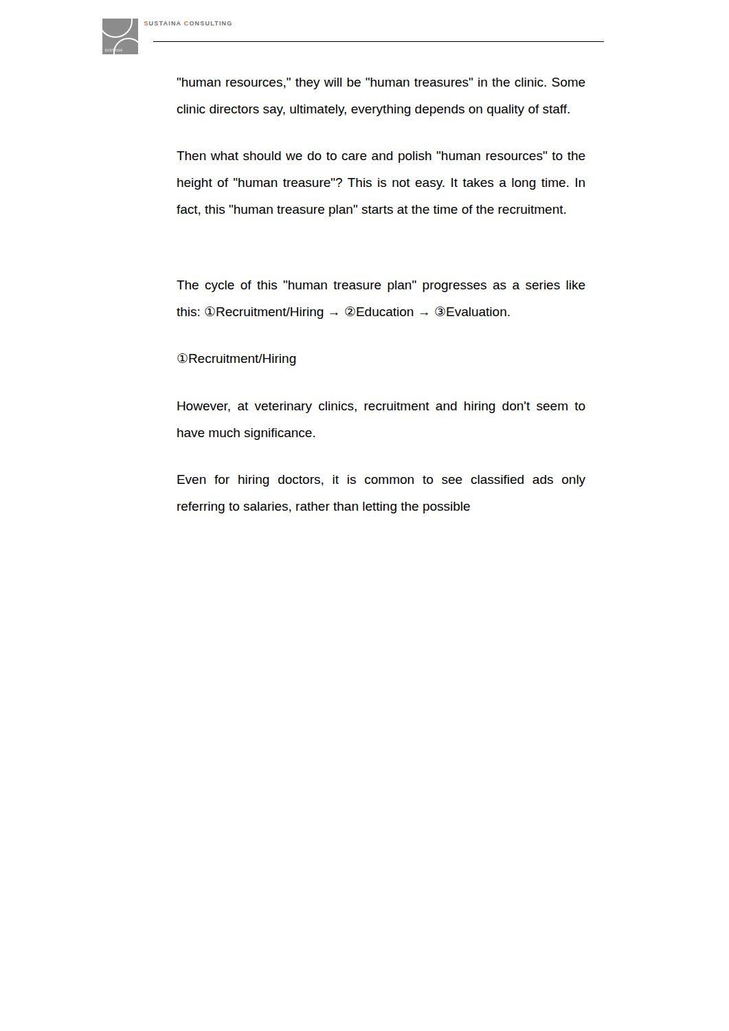SUSTAINA
SUSTAINA CONSULTING
"human resources," they will be "human treasures" in the clinic. Some clinic directors say, ultimately, everything depends on quality of staff.
Then what should we do to care and polish "human resources" to the height of "human treasure"? This is not easy. It takes a long time. In fact, this "human treasure plan" starts at the time of the recruitment.
The cycle of this "human treasure plan" progresses as a series like this: ① Recruitment/Hiring → ② Education → ③ Evaluation.
① Recruitment/Hiring
However, at veterinary clinics, recruitment and hiring don't seem to have much significance.
Even for hiring doctors, it is common to see classified ads only referring to salaries, rather than letting the possible